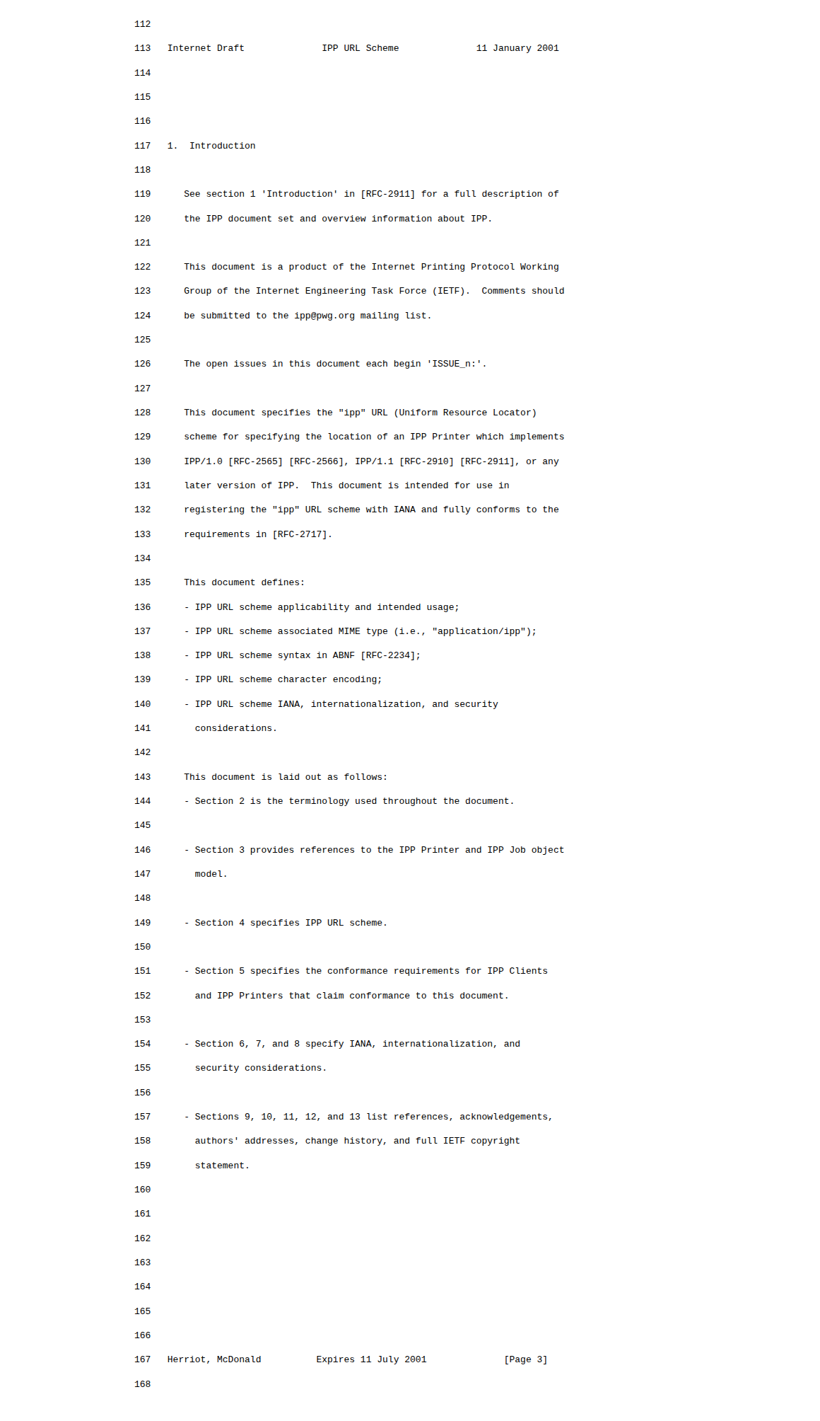112
113  Internet Draft              IPP URL Scheme              11 January 2001
114
115
116
117  1.  Introduction
118
119     See section 1 'Introduction' in [RFC-2911] for a full description of
120     the IPP document set and overview information about IPP.
121
122     This document is a product of the Internet Printing Protocol Working
123     Group of the Internet Engineering Task Force (IETF).  Comments should
124     be submitted to the ipp@pwg.org mailing list.
125
126     The open issues in this document each begin 'ISSUE_n:'.
127
128     This document specifies the "ipp" URL (Uniform Resource Locator)
129     scheme for specifying the location of an IPP Printer which implements
130     IPP/1.0 [RFC-2565] [RFC-2566], IPP/1.1 [RFC-2910] [RFC-2911], or any
131     later version of IPP.  This document is intended for use in
132     registering the "ipp" URL scheme with IANA and fully conforms to the
133     requirements in [RFC-2717].
134
135     This document defines:
136     - IPP URL scheme applicability and intended usage;
137     - IPP URL scheme associated MIME type (i.e., "application/ipp");
138     - IPP URL scheme syntax in ABNF [RFC-2234];
139     - IPP URL scheme character encoding;
140     - IPP URL scheme IANA, internationalization, and security
141       considerations.
142
143     This document is laid out as follows:
144     - Section 2 is the terminology used throughout the document.
145
146     - Section 3 provides references to the IPP Printer and IPP Job object
147       model.
148
149     - Section 4 specifies IPP URL scheme.
150
151     - Section 5 specifies the conformance requirements for IPP Clients
152       and IPP Printers that claim conformance to this document.
153
154     - Section 6, 7, and 8 specify IANA, internationalization, and
155       security considerations.
156
157     - Sections 9, 10, 11, 12, and 13 list references, acknowledgements,
158       authors' addresses, change history, and full IETF copyright
159       statement.
160
161
162
163
164
165
166
167  Herriot, McDonald          Expires 11 July 2001              [Page 3]
168